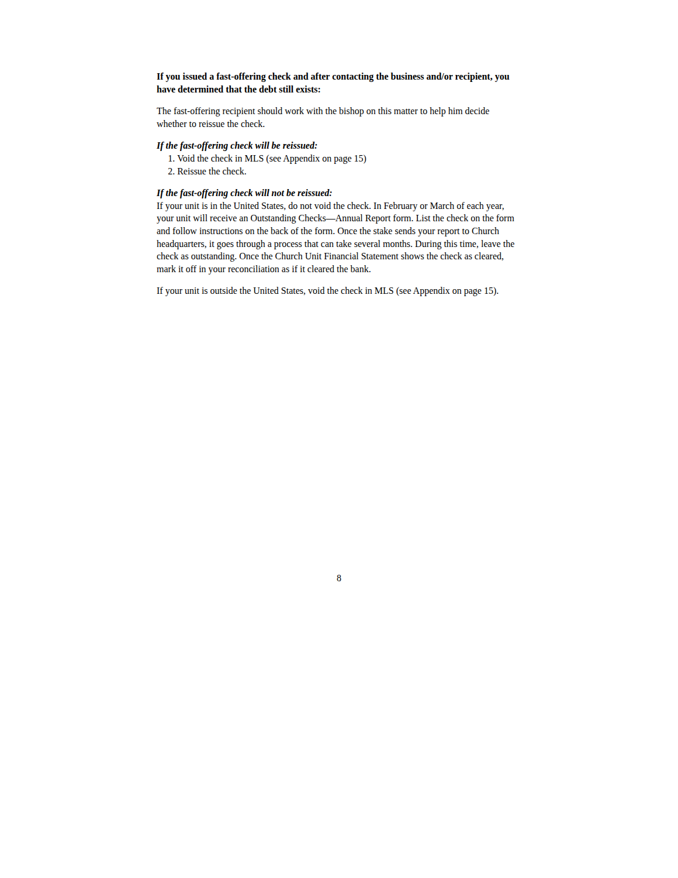If you issued a fast-offering check and after contacting the business and/or recipient, you have determined that the debt still exists:
The fast-offering recipient should work with the bishop on this matter to help him decide whether to reissue the check.
If the fast-offering check will be reissued:
Void the check in MLS (see Appendix on page 15)
Reissue the check.
If the fast-offering check will not be reissued:
If your unit is in the United States, do not void the check. In February or March of each year, your unit will receive an Outstanding Checks—Annual Report form. List the check on the form and follow instructions on the back of the form. Once the stake sends your report to Church headquarters, it goes through a process that can take several months. During this time, leave the check as outstanding. Once the Church Unit Financial Statement shows the check as cleared, mark it off in your reconciliation as if it cleared the bank.
If your unit is outside the United States, void the check in MLS (see Appendix on page 15).
8